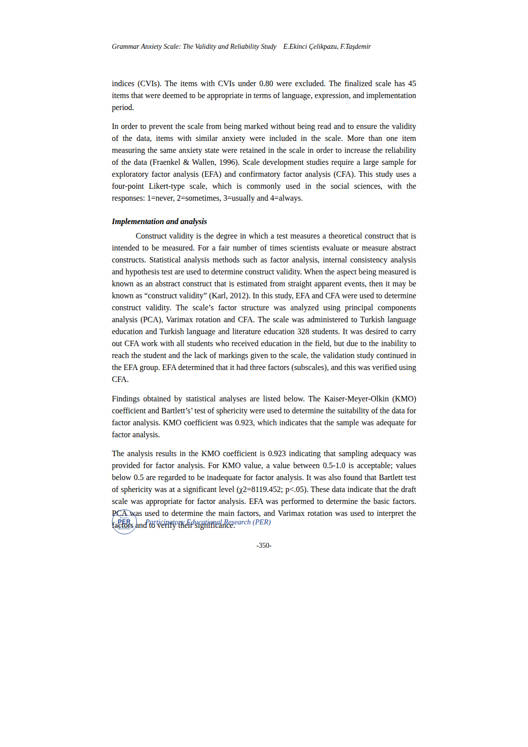Grammar Anxiety Scale: The Validity and Reliability Study E.Ekinci Çelikpazu, F.Taşdemir
indices (CVIs). The items with CVIs under 0.80 were excluded. The finalized scale has 45 items that were deemed to be appropriate in terms of language, expression, and implementation period.
In order to prevent the scale from being marked without being read and to ensure the validity of the data, items with similar anxiety were included in the scale. More than one item measuring the same anxiety state were retained in the scale in order to increase the reliability of the data (Fraenkel & Wallen, 1996). Scale development studies require a large sample for exploratory factor analysis (EFA) and confirmatory factor analysis (CFA). This study uses a four-point Likert-type scale, which is commonly used in the social sciences, with the responses: 1=never, 2=sometimes, 3=usually and 4=always.
Implementation and analysis
Construct validity is the degree in which a test measures a theoretical construct that is intended to be measured. For a fair number of times scientists evaluate or measure abstract constructs. Statistical analysis methods such as factor analysis, internal consistency analysis and hypothesis test are used to determine construct validity. When the aspect being measured is known as an abstract construct that is estimated from straight apparent events, then it may be known as “construct validity” (Karl, 2012). In this study, EFA and CFA were used to determine construct validity. The scale’s factor structure was analyzed using principal components analysis (PCA), Varimax rotation and CFA. The scale was administered to Turkish language education and Turkish language and literature education 328 students. It was desired to carry out CFA work with all students who received education in the field, but due to the inability to reach the student and the lack of markings given to the scale, the validation study continued in the EFA group. EFA determined that it had three factors (subscales), and this was verified using CFA.
Findings obtained by statistical analyses are listed below. The Kaiser-Meyer-Olkin (KMO) coefficient and Bartlett’s’ test of sphericity were used to determine the suitability of the data for factor analysis. KMO coefficient was 0.923, which indicates that the sample was adequate for factor analysis.
The analysis results in the KMO coefficient is 0.923 indicating that sampling adequacy was provided for factor analysis. For KMO value, a value between 0.5-1.0 is acceptable; values below 0.5 are regarded to be inadequate for factor analysis. It was also found that Bartlett test of sphericity was at a significant level (χ2=8119.452; p<.05). These data indicate that the draft scale was appropriate for factor analysis. EFA was performed to determine the basic factors. PCA was used to determine the main factors, and Varimax rotation was used to interpret the factors and to verify their significance.
Participatory Educational Research
PER
Uluslararası Eğitim Araştırmaları
Participatory Educational Research (PER)
-350-